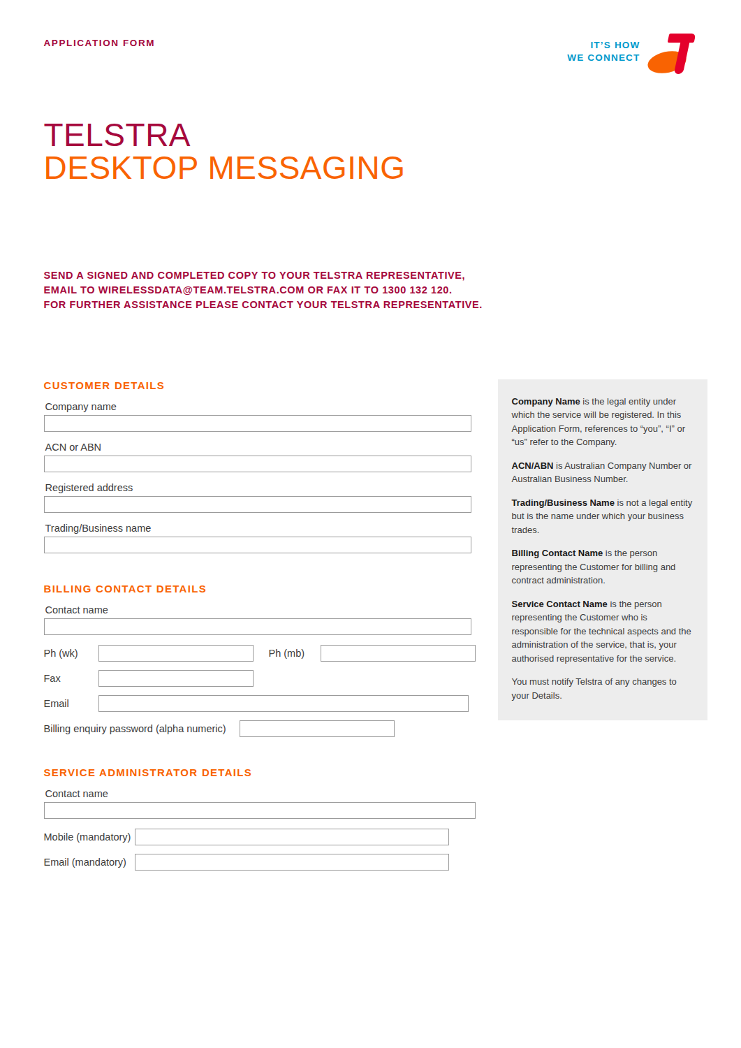Application Form
It’s how
we connect
Telstra Desktop Messaging
Send a signed and completed copy to your Telstra representative,
email to wirelessdata@team.telstra.com or fax it to 1300 132 120.
For further assistance please contact your Telstra representative.
Customer details
Company name
ACN or ABN
Registered address
Trading/Business name
Billing contact details
Contact name
Ph (wk) Ph (mb)
Fax
Email
Billing enquiry password (alpha numeric)
Service administrator details
Contact name
Mobile (mandatory)
Email (mandatory)
Company Name is the legal entity under which the service will be registered. In this Application Form, references to “you”, “I” or “us” refer to the Company.
ACN/ABN is Australian Company Number or Australian Business Number.
Trading/Business Name is not a legal entity but is the name under which your business trades.
Billing Contact Name is the person representing the Customer for billing and contract administration.
Service Contact Name is the person representing the Customer who is responsible for the technical aspects and the administration of the service, that is, your authorised representative for the service.
You must notify Telstra of any changes to your Details.